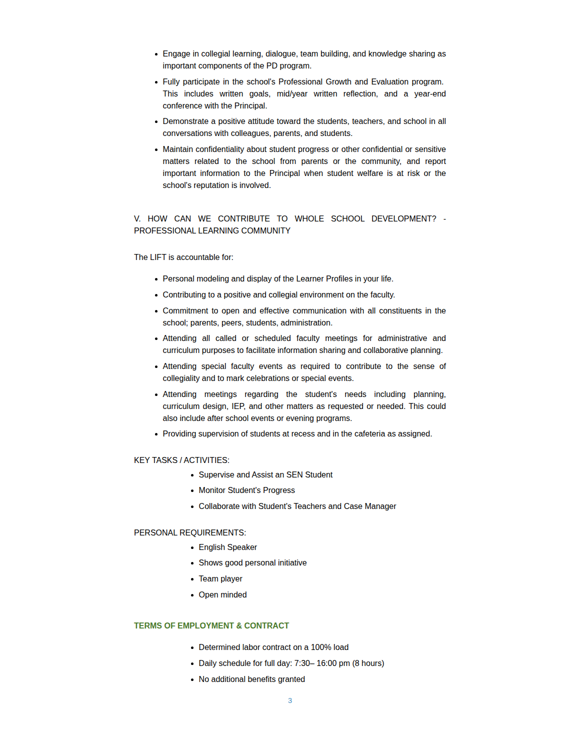Engage in collegial learning, dialogue, team building, and knowledge sharing as important components of the PD program.
Fully participate in the school's Professional Growth and Evaluation program. This includes written goals, mid/year written reflection, and a year-end conference with the Principal.
Demonstrate a positive attitude toward the students, teachers, and school in all conversations with colleagues, parents, and students.
Maintain confidentiality about student progress or other confidential or sensitive matters related to the school from parents or the community, and report important information to the Principal when student welfare is at risk or the school's reputation is involved.
V. HOW CAN WE CONTRIBUTE TO WHOLE SCHOOL DEVELOPMENT? -PROFESSIONAL LEARNING COMMUNITY
The LIFT is accountable for:
Personal modeling and display of the Learner Profiles in your life.
Contributing to a positive and collegial environment on the faculty.
Commitment to open and effective communication with all constituents in the school; parents, peers, students, administration.
Attending all called or scheduled faculty meetings for administrative and curriculum purposes to facilitate information sharing and collaborative planning.
Attending special faculty events as required to contribute to the sense of collegiality and to mark celebrations or special events.
Attending meetings regarding the student's needs including planning, curriculum design, IEP, and other matters as requested or needed. This could also include after school events or evening programs.
Providing supervision of students at recess and in the cafeteria as assigned.
KEY TASKS / ACTIVITIES:
Supervise and Assist an SEN Student
Monitor Student's Progress
Collaborate with Student's Teachers and Case Manager
PERSONAL REQUIREMENTS:
English Speaker
Shows good personal initiative
Team player
Open minded
TERMS OF EMPLOYMENT & CONTRACT
Determined labor contract on a 100% load
Daily schedule for full day: 7:30– 16:00 pm (8 hours)
No additional benefits granted
3